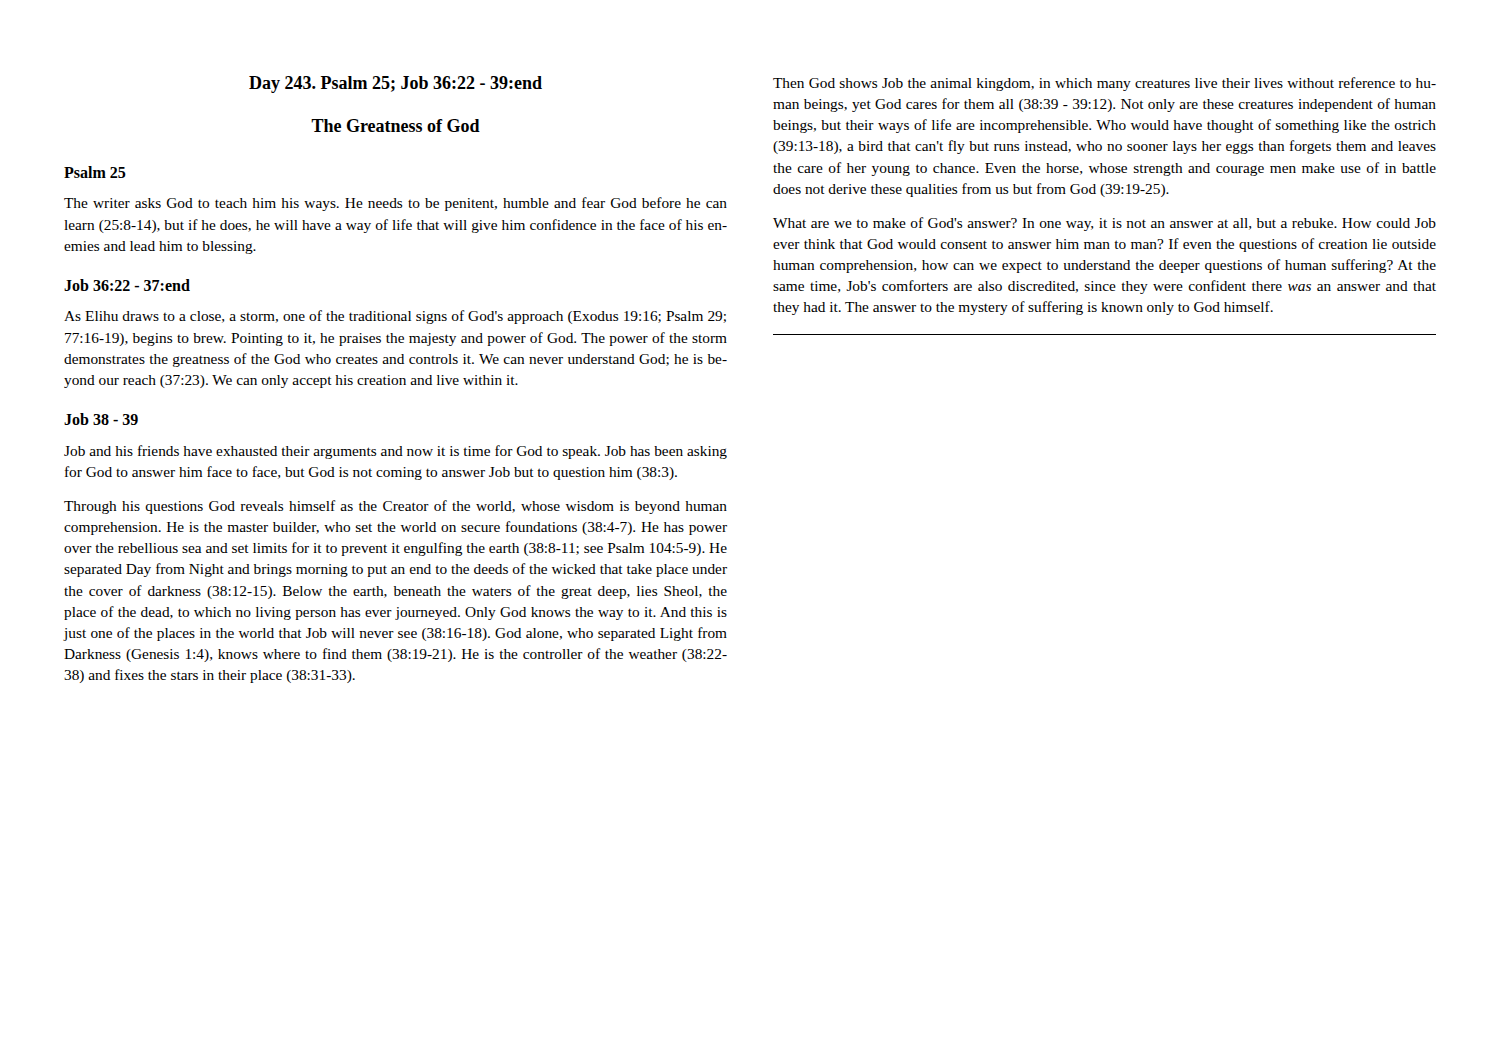Day 243. Psalm 25; Job 36:22 - 39:end The Greatness of God
Psalm 25
The writer asks God to teach him his ways. He needs to be penitent, humble and fear God before he can learn (25:8-14), but if he does, he will have a way of life that will give him confidence in the face of his enemies and lead him to blessing.
Job 36:22 - 37:end
As Elihu draws to a close, a storm, one of the traditional signs of God's approach (Exodus 19:16; Psalm 29; 77:16-19), begins to brew. Pointing to it, he praises the majesty and power of God. The power of the storm demonstrates the greatness of the God who creates and controls it. We can never understand God; he is beyond our reach (37:23). We can only accept his creation and live within it.
Job 38 - 39
Job and his friends have exhausted their arguments and now it is time for God to speak. Job has been asking for God to answer him face to face, but God is not coming to answer Job but to question him (38:3).
Through his questions God reveals himself as the Creator of the world, whose wisdom is beyond human comprehension. He is the master builder, who set the world on secure foundations (38:4-7). He has power over the rebellious sea and set limits for it to prevent it engulfing the earth (38:8-11; see Psalm 104:5-9). He separated Day from Night and brings morning to put an end to the deeds of the wicked that take place under the cover of darkness (38:12-15). Below the earth, beneath the waters of the great deep, lies Sheol, the place of the dead, to which no living person has ever journeyed. Only God knows the way to it. And this is just one of the places in the world that Job will never see (38:16-18). God alone, who separated Light from Darkness (Genesis 1:4), knows where to find them (38:19-21). He is the controller of the weather (38:22-38) and fixes the stars in their place (38:31-33).
Then God shows Job the animal kingdom, in which many creatures live their lives without reference to human beings, yet God cares for them all (38:39 - 39:12). Not only are these creatures independent of human beings, but their ways of life are incomprehensible. Who would have thought of something like the ostrich (39:13-18), a bird that can't fly but runs instead, who no sooner lays her eggs than forgets them and leaves the care of her young to chance. Even the horse, whose strength and courage men make use of in battle does not derive these qualities from us but from God (39:19-25).
What are we to make of God's answer? In one way, it is not an answer at all, but a rebuke. How could Job ever think that God would consent to answer him man to man? If even the questions of creation lie outside human comprehension, how can we expect to understand the deeper questions of human suffering? At the same time, Job's comforters are also discredited, since they were confident there was an answer and that they had it. The answer to the mystery of suffering is known only to God himself.